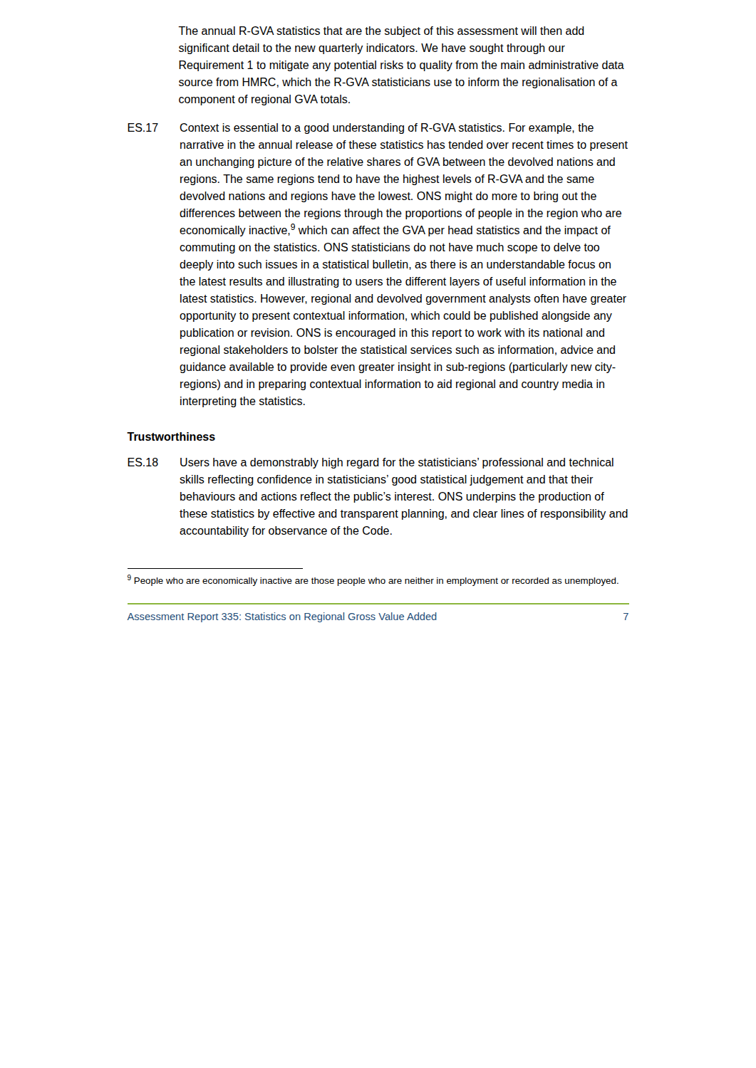The annual R-GVA statistics that are the subject of this assessment will then add significant detail to the new quarterly indicators. We have sought through our Requirement 1 to mitigate any potential risks to quality from the main administrative data source from HMRC, which the R-GVA statisticians use to inform the regionalisation of a component of regional GVA totals.
ES.17
Context is essential to a good understanding of R-GVA statistics. For example, the narrative in the annual release of these statistics has tended over recent times to present an unchanging picture of the relative shares of GVA between the devolved nations and regions. The same regions tend to have the highest levels of R-GVA and the same devolved nations and regions have the lowest. ONS might do more to bring out the differences between the regions through the proportions of people in the region who are economically inactive,9 which can affect the GVA per head statistics and the impact of commuting on the statistics. ONS statisticians do not have much scope to delve too deeply into such issues in a statistical bulletin, as there is an understandable focus on the latest results and illustrating to users the different layers of useful information in the latest statistics. However, regional and devolved government analysts often have greater opportunity to present contextual information, which could be published alongside any publication or revision. ONS is encouraged in this report to work with its national and regional stakeholders to bolster the statistical services such as information, advice and guidance available to provide even greater insight in sub-regions (particularly new city-regions) and in preparing contextual information to aid regional and country media in interpreting the statistics.
Trustworthiness
ES.18
Users have a demonstrably high regard for the statisticians’ professional and technical skills reflecting confidence in statisticians’ good statistical judgement and that their behaviours and actions reflect the public’s interest. ONS underpins the production of these statistics by effective and transparent planning, and clear lines of responsibility and accountability for observance of the Code.
9 People who are economically inactive are those people who are neither in employment or recorded as unemployed.
Assessment Report 335: Statistics on Regional Gross Value Added 7